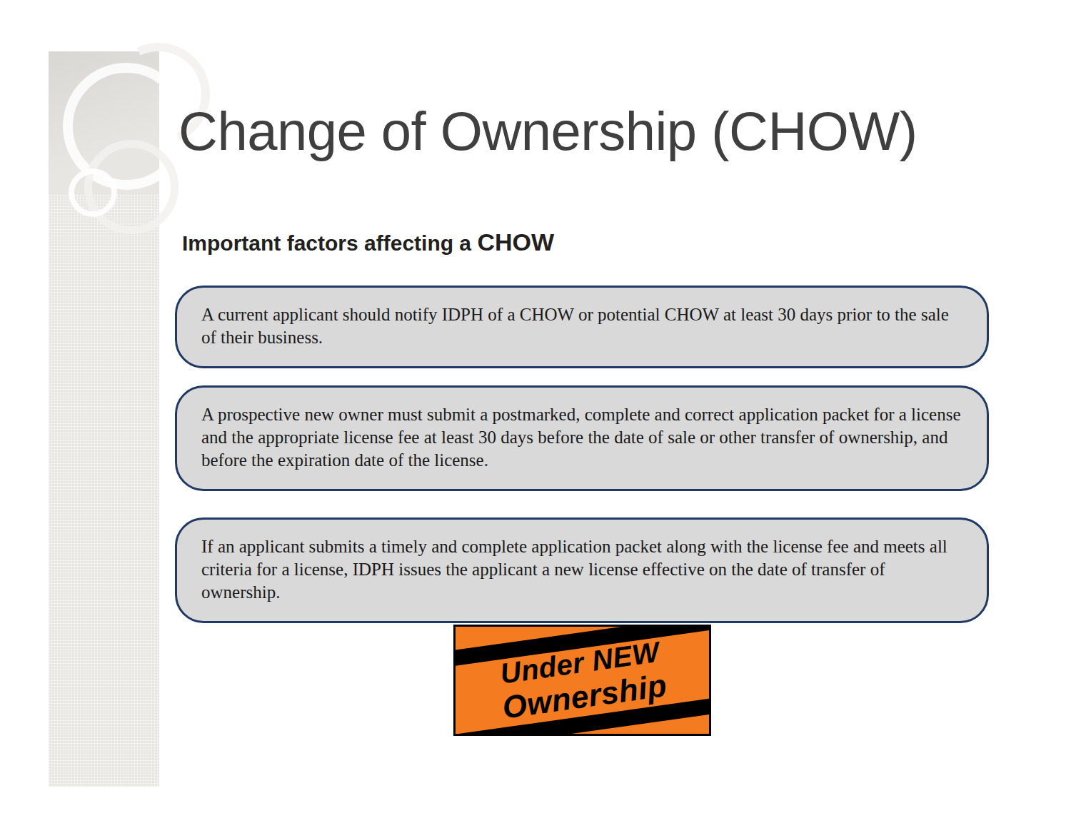Change of Ownership (CHOW)
Important factors affecting a CHOW
A current applicant should notify IDPH of a CHOW or potential CHOW at least 30 days prior to the sale of their business.
A prospective new owner must submit a postmarked, complete and correct application packet for a license and the appropriate license fee at least 30 days before the date of sale or other transfer of ownership, and before the expiration date of the license.
If an applicant submits a timely and complete application packet along with the license fee and meets all criteria for a license, IDPH issues the applicant a new license effective on the date of transfer of ownership.
Under NEW
Ownership